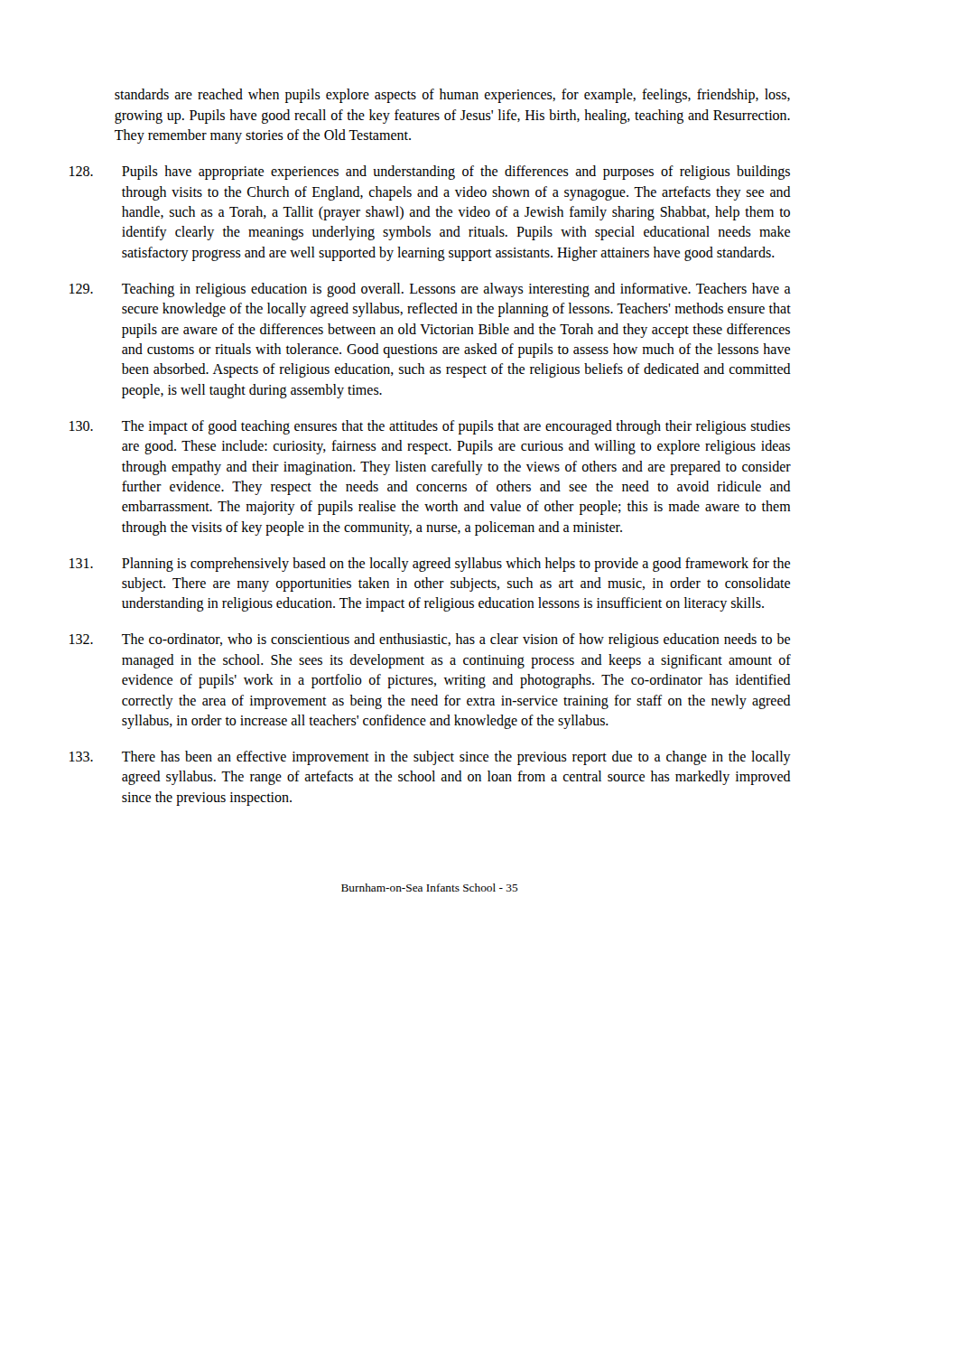standards are reached when pupils explore aspects of human experiences, for example, feelings, friendship, loss, growing up. Pupils have good recall of the key features of Jesus' life, His birth, healing, teaching and Resurrection. They remember many stories of the Old Testament.
128.
Pupils have appropriate experiences and understanding of the differences and purposes of religious buildings through visits to the Church of England, chapels and a video shown of a synagogue. The artefacts they see and handle, such as a Torah, a Tallit (prayer shawl) and the video of a Jewish family sharing Shabbat, help them to identify clearly the meanings underlying symbols and rituals. Pupils with special educational needs make satisfactory progress and are well supported by learning support assistants. Higher attainers have good standards.
129.
Teaching in religious education is good overall. Lessons are always interesting and informative. Teachers have a secure knowledge of the locally agreed syllabus, reflected in the planning of lessons. Teachers' methods ensure that pupils are aware of the differences between an old Victorian Bible and the Torah and they accept these differences and customs or rituals with tolerance. Good questions are asked of pupils to assess how much of the lessons have been absorbed. Aspects of religious education, such as respect of the religious beliefs of dedicated and committed people, is well taught during assembly times.
130.
The impact of good teaching ensures that the attitudes of pupils that are encouraged through their religious studies are good. These include: curiosity, fairness and respect. Pupils are curious and willing to explore religious ideas through empathy and their imagination. They listen carefully to the views of others and are prepared to consider further evidence. They respect the needs and concerns of others and see the need to avoid ridicule and embarrassment. The majority of pupils realise the worth and value of other people; this is made aware to them through the visits of key people in the community, a nurse, a policeman and a minister.
131.
Planning is comprehensively based on the locally agreed syllabus which helps to provide a good framework for the subject. There are many opportunities taken in other subjects, such as art and music, in order to consolidate understanding in religious education. The impact of religious education lessons is insufficient on literacy skills.
132.
The co-ordinator, who is conscientious and enthusiastic, has a clear vision of how religious education needs to be managed in the school. She sees its development as a continuing process and keeps a significant amount of evidence of pupils' work in a portfolio of pictures, writing and photographs. The co-ordinator has identified correctly the area of improvement as being the need for extra in-service training for staff on the newly agreed syllabus, in order to increase all teachers' confidence and knowledge of the syllabus.
133.
There has been an effective improvement in the subject since the previous report due to a change in the locally agreed syllabus. The range of artefacts at the school and on loan from a central source has markedly improved since the previous inspection.
Burnham-on-Sea Infants School - 35